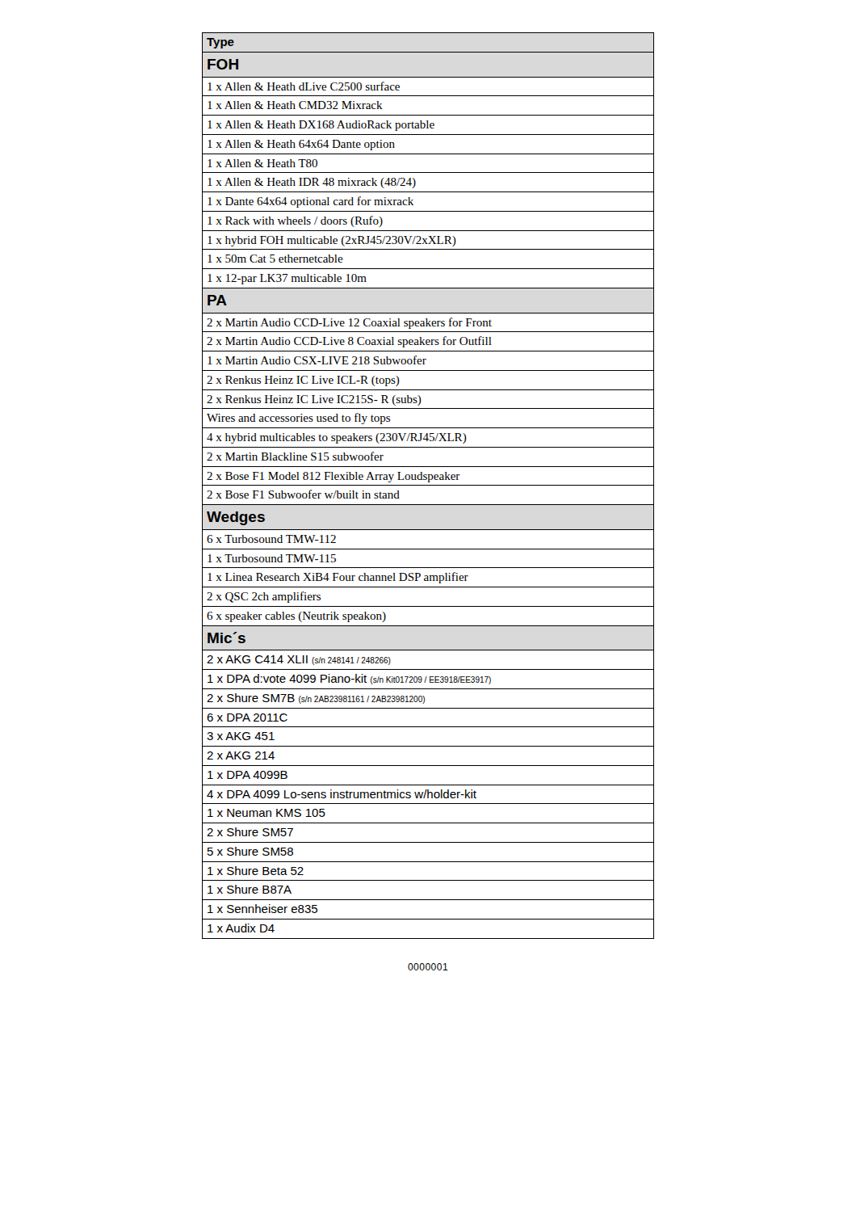| Type |
| FOH |
| 1 x Allen & Heath dLive C2500 surface |
| 1 x Allen & Heath CMD32 Mixrack |
| 1 x Allen & Heath DX168 AudioRack portable |
| 1 x Allen & Heath 64x64 Dante option |
| 1 x Allen & Heath T80 |
| 1 x Allen & Heath IDR 48 mixrack (48/24) |
| 1 x Dante 64x64 optional card for mixrack |
| 1 x Rack with wheels / doors (Rufo) |
| 1 x hybrid FOH multicable (2xRJ45/230V/2xXLR) |
| 1 x 50m Cat 5 ethernetcable |
| 1 x 12-par LK37 multicable 10m |
| PA |
| 2 x Martin Audio CCD-Live 12 Coaxial speakers for Front |
| 2 x Martin Audio CCD-Live 8 Coaxial speakers for Outfill |
| 1 x Martin Audio CSX-LIVE 218 Subwoofer |
| 2 x Renkus Heinz IC Live ICL-R (tops) |
| 2 x Renkus Heinz IC Live IC215S- R (subs) |
| Wires and accessories used to fly tops |
| 4 x hybrid multicables to speakers (230V/RJ45/XLR) |
| 2 x Martin Blackline S15 subwoofer |
| 2 x Bose F1 Model 812 Flexible Array Loudspeaker |
| 2 x Bose F1 Subwoofer w/built in stand |
| Wedges |
| 6 x Turbosound TMW-112 |
| 1 x Turbosound TMW-115 |
| 1 x Linea Research XiB4 Four channel DSP amplifier |
| 2 x QSC 2ch amplifiers |
| 6 x speaker cables (Neutrik speakon) |
| Mic´s |
| 2 x AKG C414 XLII (s/n 248141 / 248266) |
| 1 x DPA d:vote 4099 Piano-kit (s/n Kit017209 / EE3918/EE3917) |
| 2 x Shure SM7B (s/n 2AB23981161 / 2AB23981200) |
| 6 x DPA 2011C |
| 3 x AKG 451 |
| 2 x AKG 214 |
| 1 x DPA 4099B |
| 4 x DPA 4099 Lo-sens instrumentmics w/holder-kit |
| 1 x Neuman KMS 105 |
| 2 x Shure SM57 |
| 5 x Shure SM58 |
| 1 x Shure Beta 52 |
| 1 x Shure B87A |
| 1 x Sennheiser e835 |
| 1 x Audix D4 |
0000001